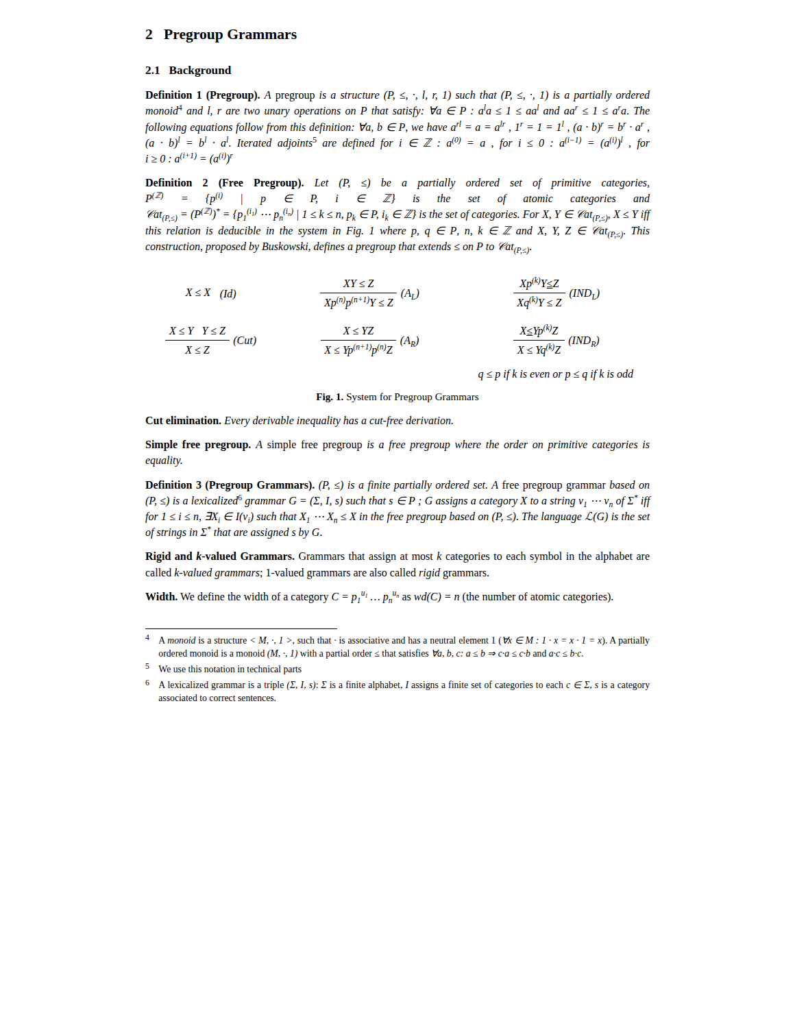2 Pregroup Grammars
2.1 Background
Definition 1 (Pregroup). A pregroup is a structure (P, ≤, ·, l, r, 1) such that (P, ≤, ·, 1) is a partially ordered monoid4 and l, r are two unary operations on P that satisfy: ∀a ∈ P : ala ≤ 1 ≤ aal and aar ≤ 1 ≤ ara. The following equations follow from this definition: ∀a, b ∈ P, we have arl = a = alr , 1r = 1 = 1l , (a · b)r = br · ar , (a · b)l = bl · al. Iterated adjoints5 are defined for i ∈ ℤ : a(0) = a , for i ≤ 0 : a(i−1) = (a(i))l , for i ≥ 0 : a(i+1) = (a(i))r
Definition 2 (Free Pregroup). Let (P, ≤) be a partially ordered set of primitive categories, P(ℤ) = {p(i) | p ∈ P, i ∈ ℤ} is the set of atomic categories and 𝒞at(P,≤) = (P(ℤ))* = {p1(i1) ⋯ pn(in) | 1 ≤ k ≤ n, pk ∈ P, ik ∈ ℤ} is the set of categories. For X, Y ∈ 𝒞at(P,≤), X ≤ Y iff this relation is deducible in the system in Fig. 1 where p, q ∈ P, n, k ∈ ℤ and X, Y, Z ∈ 𝒞at(P,≤). This construction, proposed by Buskowski, defines a pregroup that extends ≤ on P to 𝒞at(P,≤).
| X ≤ X (Id) | XY ≤ Z Xp (n) p (n+1) Y ≤ Z (A L ) | Xp (k) Y ≤ Z Xq (k) Y ≤ Z (IND L ) |
| X ≤ Y Y ≤ Z X ≤ Z (Cut) | X ≤ YZ X ≤ Yp (n+1) p (n) Z (A R ) | X ≤ Yp (k) Z X ≤ Yq (k) Z (IND R ) |
q ≤ p if k is even or p ≤ q if k is odd
Fig. 1. System for Pregroup Grammars
Cut elimination. Every derivable inequality has a cut-free derivation.
Simple free pregroup. A simple free pregroup is a free pregroup where the order on primitive categories is equality.
Definition 3 (Pregroup Grammars). (P, ≤) is a finite partially ordered set. A free pregroup grammar based on (P, ≤) is a lexicalized6 grammar G = (Σ, I, s) such that s ∈ P ; G assigns a category X to a string v1 ⋯ vn of Σ* iff for 1 ≤ i ≤ n, ∃Xi ∈ I(vi) such that X1 ⋯ Xn ≤ X in the free pregroup based on (P, ≤). The language ℒ(G) is the set of strings in Σ* that are assigned s by G.
Rigid and k-valued Grammars. Grammars that assign at most k categories to each symbol in the alphabet are called k-valued grammars; 1-valued grammars are also called rigid grammars.
Width. We define the width of a category C = p1u1 … pnun as wd(C) = n (the number of atomic categories).
4 A monoid is a structure < M, ·, 1 >, such that · is associative and has a neutral element 1 (∀x ∈ M : 1 · x = x · 1 = x). A partially ordered monoid is a monoid (M, ·, 1) with a partial order ≤ that satisfies ∀a, b, c: a ≤ b ⇒ c·a ≤ c·b and a·c ≤ b·c.
5 We use this notation in technical parts
6 A lexicalized grammar is a triple (Σ, I, s): Σ is a finite alphabet, I assigns a finite set of categories to each c ∈ Σ, s is a category associated to correct sentences.